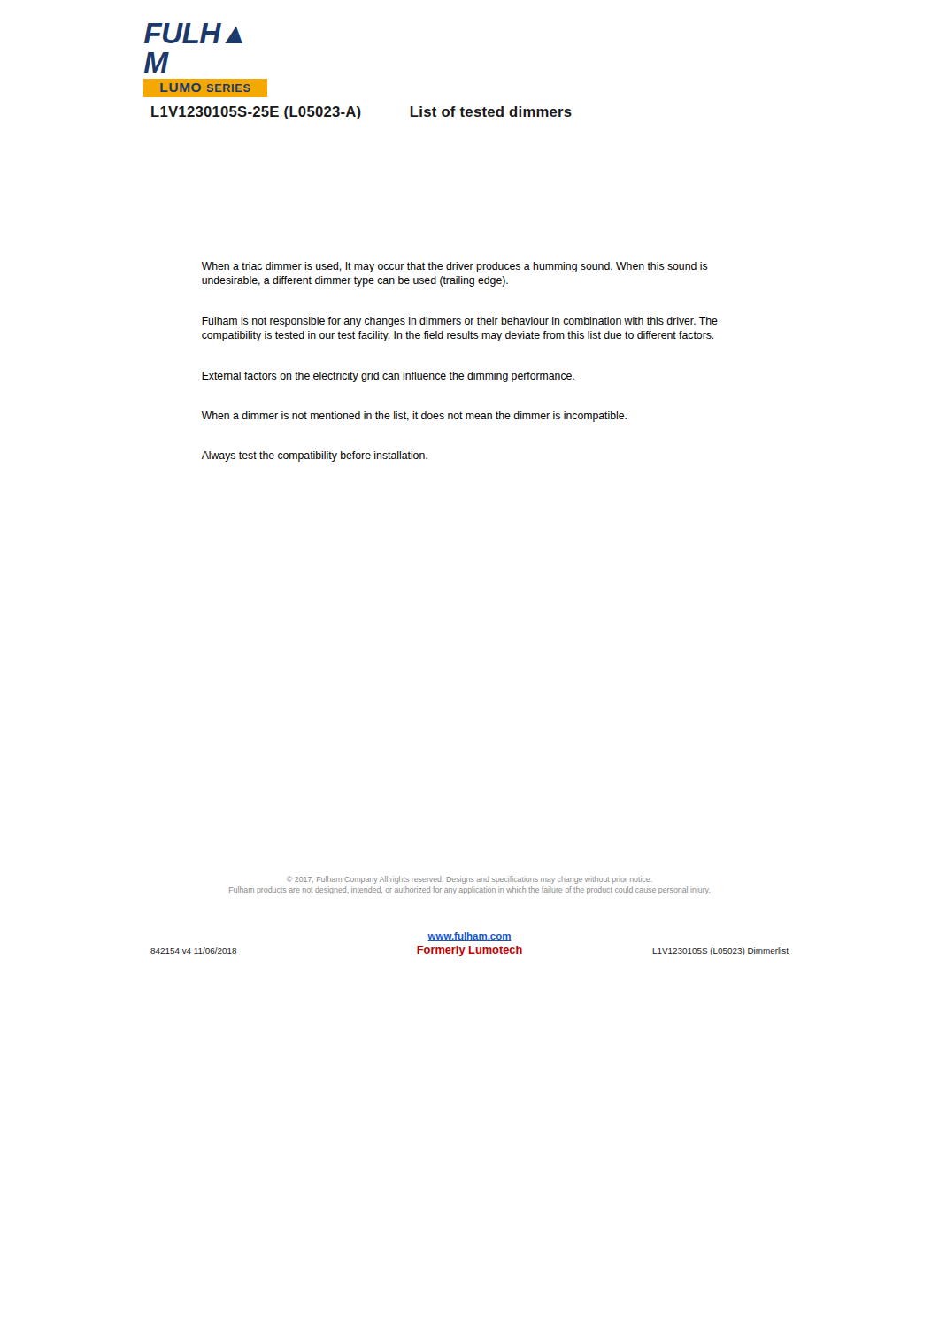FULH▲M
LUMO SERIES
L1V1230105S-25E (L05023-A) List of tested dimmers
When a triac dimmer is used, It may occur that the driver produces a humming sound. When this sound is undesirable, a different dimmer type can be used (trailing edge).
Fulham is not responsible for any changes in dimmers or their behaviour in combination with this driver. The compatibility is tested in our test facility. In the field results may deviate from this list due to different factors.
External factors on the electricity grid can influence the dimming performance.
When a dimmer is not mentioned in the list, it does not mean the dimmer is incompatible.
Always test the compatibility before installation.
© 2017, Fulham Company All rights reserved. Designs and specifications may change without prior notice.
Fulham products are not designed, intended, or authorized for any application in which the failure of the product could cause personal injury.
842154 v4 11/06/2018
www.fulham.com Formerly Lumotech
L1V1230105S (L05023) Dimmerlist